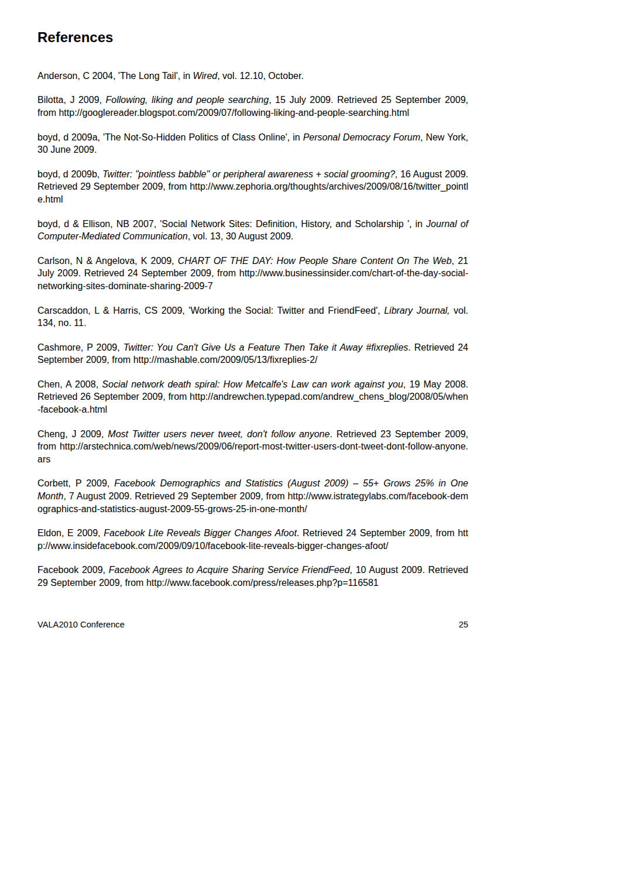References
Anderson, C 2004, 'The Long Tail', in Wired, vol. 12.10, October.
Bilotta, J 2009, Following, liking and people searching, 15 July 2009. Retrieved 25 September 2009, from http://googlereader.blogspot.com/2009/07/following-liking-and-people-searching.html
boyd, d 2009a, 'The Not-So-Hidden Politics of Class Online', in Personal Democracy Forum, New York, 30 June 2009.
boyd, d 2009b, Twitter: "pointless babble" or peripheral awareness + social grooming?, 16 August 2009. Retrieved 29 September 2009, from http://www.zephoria.org/thoughts/archives/2009/08/16/twitter_pointle.html
boyd, d & Ellison, NB 2007, 'Social Network Sites: Definition, History, and Scholarship ', in Journal of Computer-Mediated Communication, vol. 13, 30 August 2009.
Carlson, N & Angelova, K 2009, CHART OF THE DAY: How People Share Content On The Web, 21 July 2009. Retrieved 24 September 2009, from http://www.businessinsider.com/chart-of-the-day-social-networking-sites-dominate-sharing-2009-7
Carscaddon, L & Harris, CS 2009, 'Working the Social: Twitter and FriendFeed', Library Journal, vol. 134, no. 11.
Cashmore, P 2009, Twitter: You Can't Give Us a Feature Then Take it Away #fixreplies. Retrieved 24 September 2009, from http://mashable.com/2009/05/13/fixreplies-2/
Chen, A 2008, Social network death spiral: How Metcalfe's Law can work against you, 19 May 2008. Retrieved 26 September 2009, from http://andrewchen.typepad.com/andrew_chens_blog/2008/05/when-facebook-a.html
Cheng, J 2009, Most Twitter users never tweet, don't follow anyone. Retrieved 23 September 2009, from http://arstechnica.com/web/news/2009/06/report-most-twitter-users-dont-tweet-dont-follow-anyone.ars
Corbett, P 2009, Facebook Demographics and Statistics (August 2009) – 55+ Grows 25% in One Month, 7 August 2009. Retrieved 29 September 2009, from http://www.istrategylabs.com/facebook-demographics-and-statistics-august-2009-55-grows-25-in-one-month/
Eldon, E 2009, Facebook Lite Reveals Bigger Changes Afoot. Retrieved 24 September 2009, from http://www.insidefacebook.com/2009/09/10/facebook-lite-reveals-bigger-changes-afoot/
Facebook 2009, Facebook Agrees to Acquire Sharing Service FriendFeed, 10 August 2009. Retrieved 29 September 2009, from http://www.facebook.com/press/releases.php?p=116581
VALA2010 Conference 25